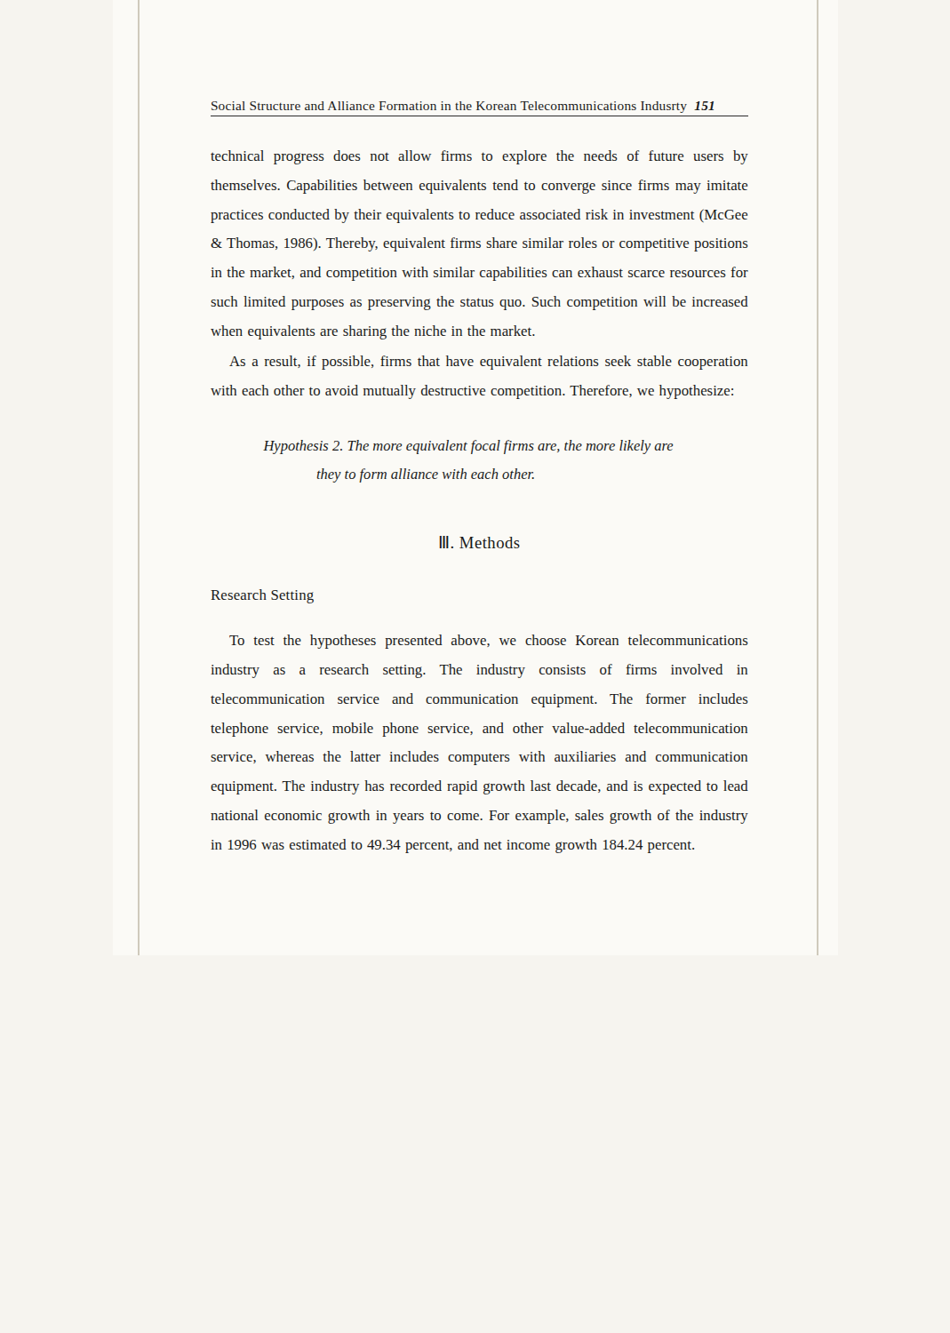Social Structure and Alliance Formation in the Korean Telecommunications Indusrty 151
technical progress does not allow firms to explore the needs of future users by themselves. Capabilities between equivalents tend to converge since firms may imitate practices conducted by their equivalents to reduce associated risk in investment (McGee & Thomas, 1986). Thereby, equivalent firms share similar roles or competitive positions in the market, and competition with similar capabilities can exhaust scarce resources for such limited purposes as preserving the status quo. Such competition will be increased when equivalents are sharing the niche in the market.
As a result, if possible, firms that have equivalent relations seek stable cooperation with each other to avoid mutually destructive competition. Therefore, we hypothesize:
Hypothesis 2. The more equivalent focal firms are, the more likely are they to form alliance with each other.
Ⅲ. Methods
Research Setting
To test the hypotheses presented above, we choose Korean telecommunications industry as a research setting. The industry consists of firms involved in telecommunication service and communication equipment. The former includes telephone service, mobile phone service, and other value-added telecommunication service, whereas the latter includes computers with auxiliaries and communication equipment. The industry has recorded rapid growth last decade, and is expected to lead national economic growth in years to come. For example, sales growth of the industry in 1996 was estimated to 49.34 percent, and net income growth 184.24 percent.